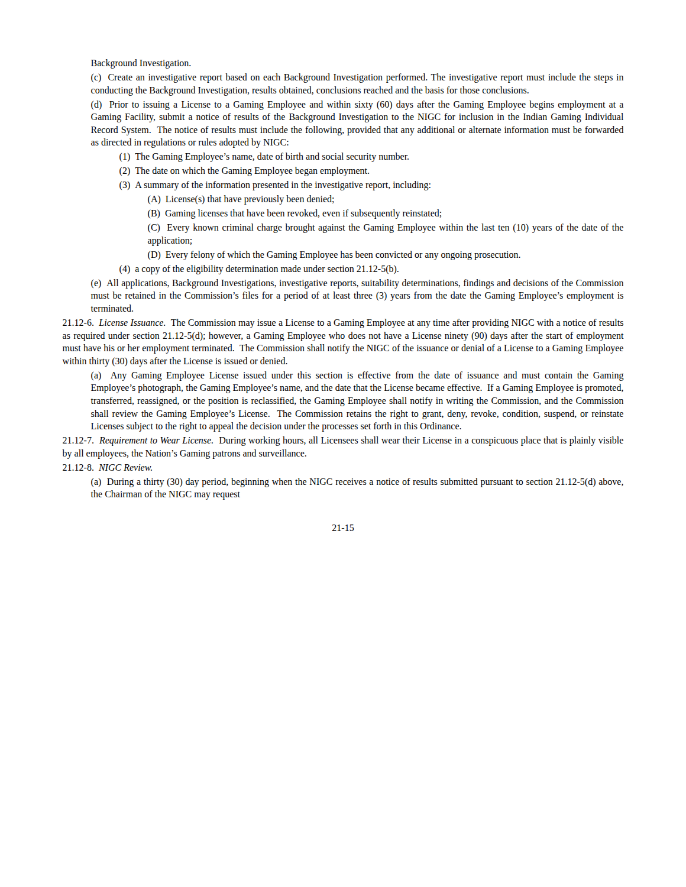Background Investigation.
(c) Create an investigative report based on each Background Investigation performed. The investigative report must include the steps in conducting the Background Investigation, results obtained, conclusions reached and the basis for those conclusions.
(d) Prior to issuing a License to a Gaming Employee and within sixty (60) days after the Gaming Employee begins employment at a Gaming Facility, submit a notice of results of the Background Investigation to the NIGC for inclusion in the Indian Gaming Individual Record System. The notice of results must include the following, provided that any additional or alternate information must be forwarded as directed in regulations or rules adopted by NIGC:
(1) The Gaming Employee’s name, date of birth and social security number.
(2) The date on which the Gaming Employee began employment.
(3) A summary of the information presented in the investigative report, including:
(A) License(s) that have previously been denied;
(B) Gaming licenses that have been revoked, even if subsequently reinstated;
(C) Every known criminal charge brought against the Gaming Employee within the last ten (10) years of the date of the application;
(D) Every felony of which the Gaming Employee has been convicted or any ongoing prosecution.
(4) a copy of the eligibility determination made under section 21.12-5(b).
(e) All applications, Background Investigations, investigative reports, suitability determinations, findings and decisions of the Commission must be retained in the Commission’s files for a period of at least three (3) years from the date the Gaming Employee’s employment is terminated.
21.12-6. License Issuance. The Commission may issue a License to a Gaming Employee at any time after providing NIGC with a notice of results as required under section 21.12-5(d); however, a Gaming Employee who does not have a License ninety (90) days after the start of employment must have his or her employment terminated. The Commission shall notify the NIGC of the issuance or denial of a License to a Gaming Employee within thirty (30) days after the License is issued or denied.
(a) Any Gaming Employee License issued under this section is effective from the date of issuance and must contain the Gaming Employee’s photograph, the Gaming Employee’s name, and the date that the License became effective. If a Gaming Employee is promoted, transferred, reassigned, or the position is reclassified, the Gaming Employee shall notify in writing the Commission, and the Commission shall review the Gaming Employee’s License. The Commission retains the right to grant, deny, revoke, condition, suspend, or reinstate Licenses subject to the right to appeal the decision under the processes set forth in this Ordinance.
21.12-7. Requirement to Wear License. During working hours, all Licensees shall wear their License in a conspicuous place that is plainly visible by all employees, the Nation’s Gaming patrons and surveillance.
21.12-8. NIGC Review.
(a) During a thirty (30) day period, beginning when the NIGC receives a notice of results submitted pursuant to section 21.12-5(d) above, the Chairman of the NIGC may request
21-15